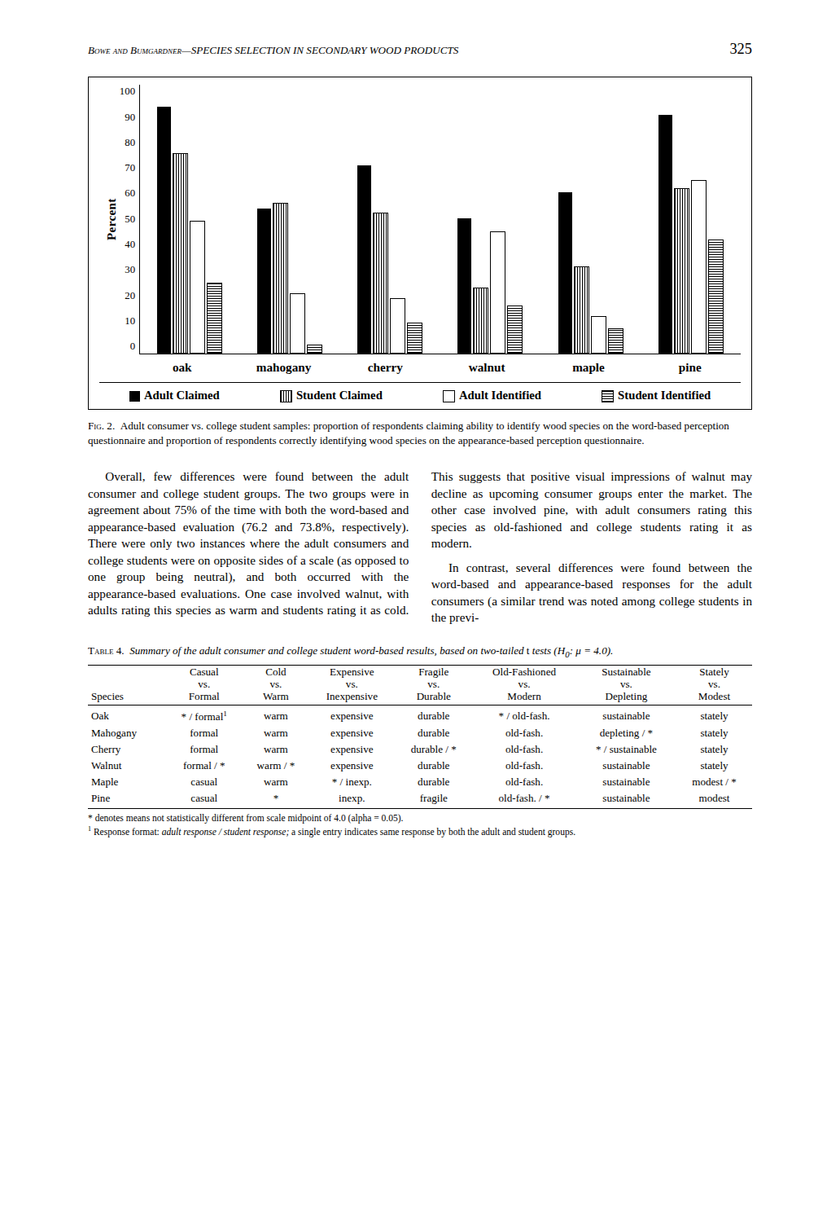Bowe and Bumgardner—SPECIES SELECTION IN SECONDARY WOOD PRODUCTS 325
Percent
100 90 80 70 60 50 40 30 20 10 0
oak mahogany cherry walnut maple pine
Adult Claimed
Student Claimed
Adult Identified
Student Identified
Fig. 2. Adult consumer vs. college student samples: proportion of respondents claiming ability to identify wood species on the word-based perception questionnaire and proportion of respondents correctly identifying wood species on the appearance-based perception questionnaire.
Overall, few differences were found between the adult consumer and college student groups. The two groups were in agreement about 75% of the time with both the word-based and appearance-based evaluation (76.2 and 73.8%, respectively). There were only two instances where the adult consumers and college students were on opposite sides of a scale (as opposed to one group being neutral), and both occurred with the appearance-based evaluations. One case involved walnut, with adults rating this species as warm and students rating it as cold. This suggests that positive visual impressions of walnut may decline as upcoming consumer groups enter the market. The other case involved pine, with adult consumers rating this species as old-fashioned and college students rating it as modern.
In contrast, several differences were found between the word-based and appearance-based responses for the adult consumers (a similar trend was noted among college students in the previ-
Table 4. Summary of the adult consumer and college student word-based results, based on two-tailed t tests (H0: μ = 4.0).
| | Casual vs. | Cold vs. | Expensive vs. | Fragile vs. | Old-Fashioned vs. | Sustainable vs. | Stately vs. |
| --- | --- | --- | --- | --- | --- | --- | --- |
| Species | Formal | Warm | Inexpensive | Durable | Modern | Depleting | Modest |
| Oak | * / formal 1 | warm | expensive | durable | * / old-fash. | sustainable | stately |
| Mahogany | formal | warm | expensive | durable | old-fash. | depleting / * | stately |
| Cherry | formal | warm | expensive | durable / * | old-fash. | * / sustainable | stately |
| Walnut | formal / * | warm / * | expensive | durable | old-fash. | sustainable | stately |
| Maple | casual | warm | * / inexp. | durable | old-fash. | sustainable | modest / * |
| Pine | casual | * | inexp. | fragile | old-fash. / * | sustainable | modest |
* denotes means not statistically different from scale midpoint of 4.0 (alpha = 0.05).
1 Response format: adult response / student response; a single entry indicates same response by both the adult and student groups.